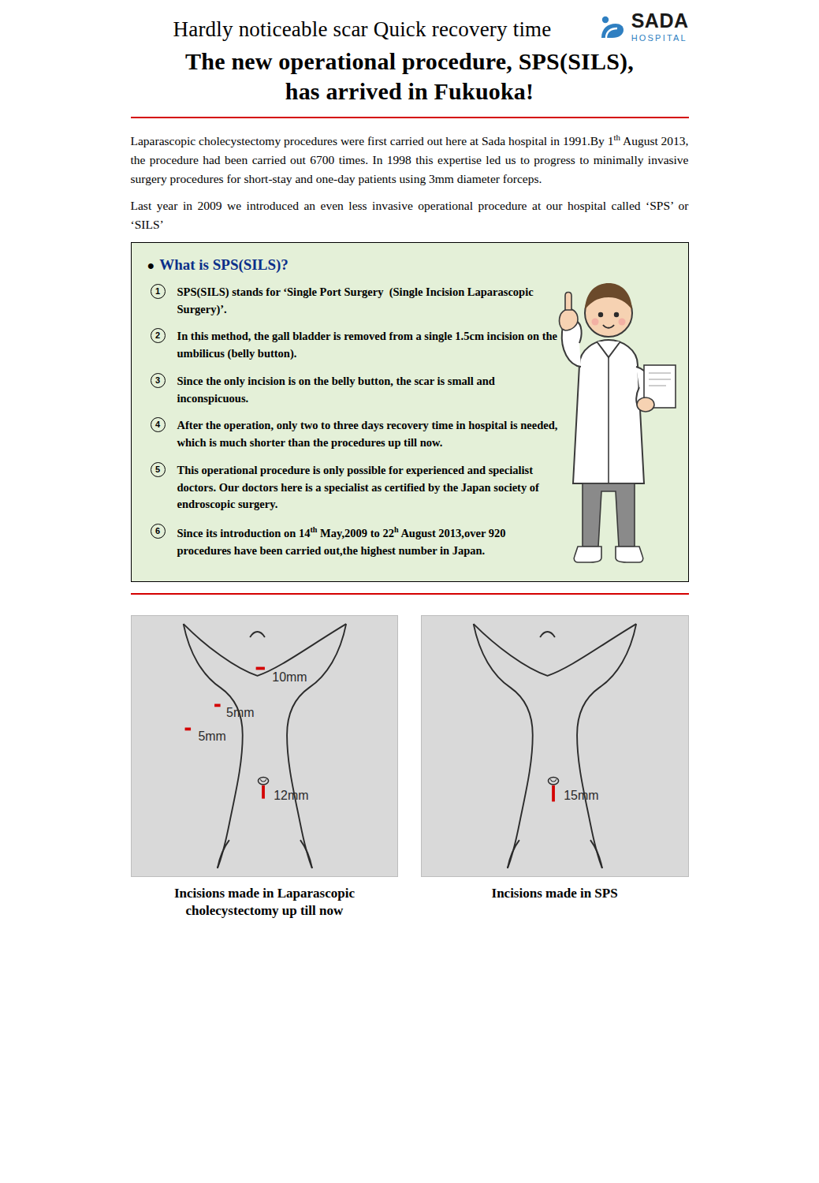SADA
HOSPITAL
Hardly noticeable scar Quick recovery time
The new operational procedure, SPS(SILS),
has arrived in Fukuoka!
Laparascopic cholecystectomy procedures were first carried out here at Sada hospital in 1991.By 1th August 2013, the procedure had been carried out 6700 times. In 1998 this expertise led us to progress to minimally invasive surgery procedures for short-stay and one-day patients using 3mm diameter forceps.
Last year in 2009 we introduced an even less invasive operational procedure at our hospital called ‘SPS’ or ‘SILS’
●What is SPS(SILS)?
SPS(SILS) stands for ‘Single Port Surgery (Single Incision Laparascopic Surgery)’.
In this method, the gall bladder is removed from a single 1.5cm incision on the umbilicus (belly button).
Since the only incision is on the belly button, the scar is small and inconspicuous.
After the operation, only two to three days recovery time in hospital is needed, which is much shorter than the procedures up till now.
This operational procedure is only possible for experienced and specialist doctors. Our doctors here is a specialist as certified by the Japan society of endroscopic surgery.
Since its introduction on 14th May,2009 to 22h August 2013,over 920 procedures have been carried out,the highest number in Japan.
10mm 5mm 5mm 12mm
Incisions made in Laparascopic
cholecystectomy up till now
15mm
Incisions made in SPS